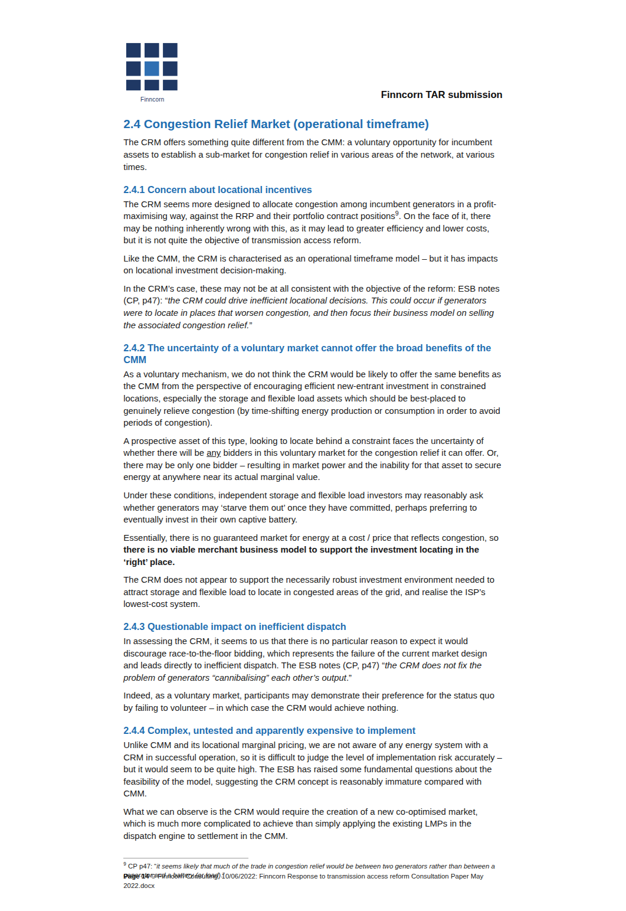Finncorn
Finncorn TAR submission
2.4 Congestion Relief Market (operational timeframe)
The CRM offers something quite different from the CMM: a voluntary opportunity for incumbent assets to establish a sub-market for congestion relief in various areas of the network, at various times.
2.4.1 Concern about locational incentives
The CRM seems more designed to allocate congestion among incumbent generators in a profit-maximising way, against the RRP and their portfolio contract positions9. On the face of it, there may be nothing inherently wrong with this, as it may lead to greater efficiency and lower costs, but it is not quite the objective of transmission access reform.
Like the CMM, the CRM is characterised as an operational timeframe model – but it has impacts on locational investment decision-making.
In the CRM’s case, these may not be at all consistent with the objective of the reform: ESB notes (CP, p47): “the CRM could drive inefficient locational decisions. This could occur if generators were to locate in places that worsen congestion, and then focus their business model on selling the associated congestion relief.”
2.4.2 The uncertainty of a voluntary market cannot offer the broad benefits of the CMM
As a voluntary mechanism, we do not think the CRM would be likely to offer the same benefits as the CMM from the perspective of encouraging efficient new-entrant investment in constrained locations, especially the storage and flexible load assets which should be best-placed to genuinely relieve congestion (by time-shifting energy production or consumption in order to avoid periods of congestion).
A prospective asset of this type, looking to locate behind a constraint faces the uncertainty of whether there will be any bidders in this voluntary market for the congestion relief it can offer. Or, there may be only one bidder – resulting in market power and the inability for that asset to secure energy at anywhere near its actual marginal value.
Under these conditions, independent storage and flexible load investors may reasonably ask whether generators may ‘starve them out’ once they have committed, perhaps preferring to eventually invest in their own captive battery.
Essentially, there is no guaranteed market for energy at a cost / price that reflects congestion, so there is no viable merchant business model to support the investment locating in the ‘right’ place.
The CRM does not appear to support the necessarily robust investment environment needed to attract storage and flexible load to locate in congested areas of the grid, and realise the ISP’s lowest-cost system.
2.4.3 Questionable impact on inefficient dispatch
In assessing the CRM, it seems to us that there is no particular reason to expect it would discourage race-to-the-floor bidding, which represents the failure of the current market design and leads directly to inefficient dispatch. The ESB notes (CP, p47) “the CRM does not fix the problem of generators “cannibalising” each other’s output.”
Indeed, as a voluntary market, participants may demonstrate their preference for the status quo by failing to volunteer – in which case the CRM would achieve nothing.
2.4.4 Complex, untested and apparently expensive to implement
Unlike CMM and its locational marginal pricing, we are not aware of any energy system with a CRM in successful operation, so it is difficult to judge the level of implementation risk accurately – but it would seem to be quite high. The ESB has raised some fundamental questions about the feasibility of the model, suggesting the CRM concept is reasonably immature compared with CMM.
What we can observe is the CRM would require the creation of a new co-optimised market, which is much more complicated to achieve than simply applying the existing LMPs in the dispatch engine to settlement in the CMM.
9 CP p47: “it seems likely that much of the trade in congestion relief would be between two generators rather than between a generator and a battery (or load).”
Page 14 © Finncorn Consulting, 10/06/2022: Finncorn Response to transmission access reform Consultation Paper May 2022.docx